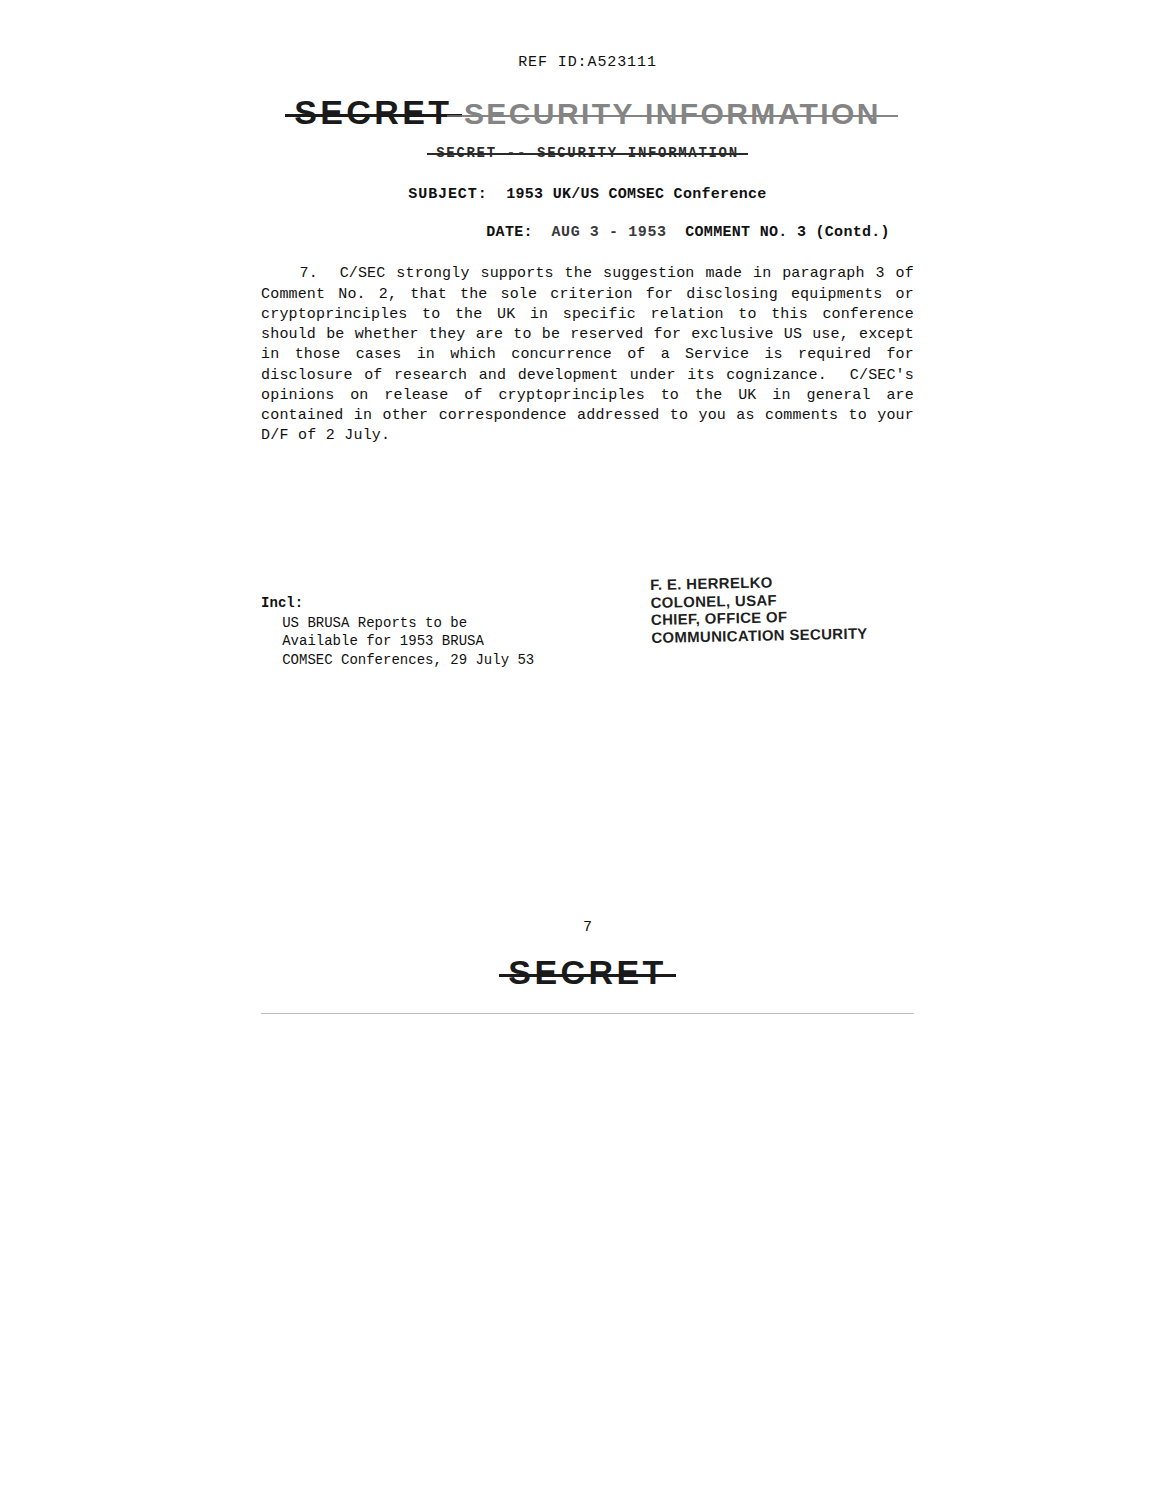REF ID:A523111
SECRET SECURITY INFORMATION
SECRET -- SECURITY INFORMATION
SUBJECT: 1953 UK/US COMSEC Conference
DATE: AUG 3 - 1953 COMMENT NO. 3 (Contd.)
7. C/SEC strongly supports the suggestion made in paragraph 3 of Comment No. 2, that the sole criterion for disclosing equipments or cryptoprinciples to the UK in specific relation to this conference should be whether they are to be reserved for exclusive US use, except in those cases in which concurrence of a Service is required for disclosure of research and development under its cognizance. C/SEC's opinions on release of cryptoprinciples to the UK in general are contained in other correspondence addressed to you as comments to your D/F of 2 July.
F. E. HERRELKO
COLONEL, USAF
CHIEF, OFFICE OF
COMMUNICATION SECURITY
Incl:
US BRUSA Reports to be
Available for 1953 BRUSA
COMSEC Conferences, 29 July 53
7
SECRET